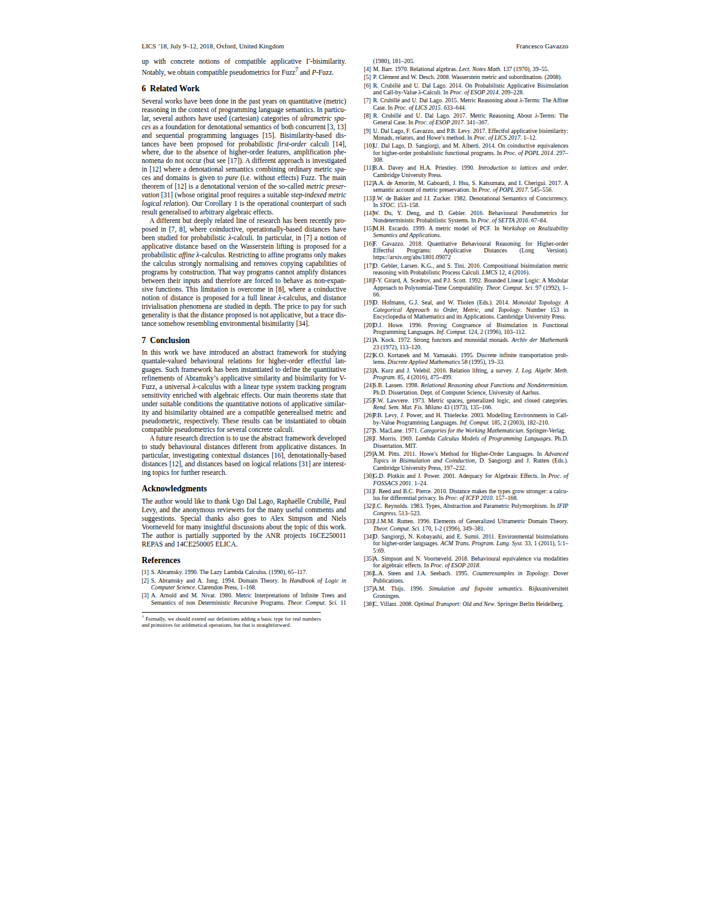LICS ’18, July 9–12, 2018, Oxford, United Kingdom
Francesco Gavazzo
up with concrete notions of compatible applicative Γ-bisimilarity. Notably, we obtain compatible pseudometrics for Fuzz7 and P-Fuzz.
6 Related Work
Several works have been done in the past years on quantitative (metric) reasoning in the context of programming language semantics. In particular, several authors have used (cartesian) categories of ultrametric spaces as a foundation for denotational semantics of both concurrent [3, 13] and sequential programming languages [15]. Bisimilarity-based distances have been proposed for probabilistic first-order calculi [14], where, due to the absence of higher-order features, amplification phenomena do not occur (but see [17]). A different approach is investigated in [12] where a denotational semantics combining ordinary metric spaces and domains is given to pure (i.e. without effects) Fuzz. The main theorem of [12] is a denotational version of the so-called metric preservation [31] (whose original proof requires a suitable step-indexed metric logical relation). Our Corollary 1 is the operational counterpart of such result generalised to arbitrary algebraic effects.
A different but deeply related line of research has been recently proposed in [7, 8], where coinductive, operationally-based distances have been studied for probabilistic λ-calculi. In particular, in [7] a notion of applicative distance based on the Wasserstein lifting is proposed for a probabilistic affine λ-calculus. Restricting to affine programs only makes the calculus strongly normalising and removes copying capabilities of programs by construction. That way programs cannot amplify distances between their inputs and therefore are forced to behave as non-expansive functions. This limitation is overcome in [8], where a coinductive notion of distance is proposed for a full linear λ-calculus, and distance trivialisation phenomena are studied in depth. The price to pay for such generality is that the distance proposed is not applicative, but a trace distance somehow resembling environmental bisimilarity [34].
7 Conclusion
In this work we have introduced an abstract framework for studying quantale-valued behavioural relations for higher-order effectful languages. Such framework has been instantiated to define the quantitative refinements of Abramsky’s applicative similarity and bisimilarity for V-Fuzz, a universal λ-calculus with a linear type system tracking program sensitivity enriched with algebraic effects. Our main theorems state that under suitable conditions the quantitative notions of applicative similarity and bisimilarity obtained are a compatible generealised metric and pseudometric, respectively. These results can be instantiated to obtain compatible pseudometrics for several concrete calculi.
A future research direction is to use the abstract framework developed to study behavioural distances different from applicative distances. In particular, investigating contextual distances [16], denotationally-based distances [12], and distances based on logical relations [31] are interesting topics for further research.
Acknowledgments
The author would like to thank Ugo Dal Lago, Raphaëlle Crubillé, Paul Levy, and the anonymous reviewers for the many useful comments and suggestions. Special thanks also goes to Alex Simpson and Niels Voorneveld for many insightful discussions about the topic of this work. The author is partially supported by the ANR projects 16CE250011 REPAS and 14CE250005 ELICA.
References
S. Abramsky. 1990. The Lazy Lambda Calculus. (1990), 65–117.
S. Abramsky and A. Jung. 1994. Domain Theory. In Handbook of Logic in Computer Science. Clarendon Press, 1–168.
A. Arnold and M. Nivat. 1980. Metric Interpretations of Infinite Trees and Semantics of non Deterministic Recursive Programs. Theor. Comput. Sci. 11 (1980), 181–205.
M. Barr. 1970. Relational algebras. Lect. Notes Math. 137 (1970), 39–55.
P. Clément and W. Desch. 2008. Wasserstein metric and subordination. (2008).
R. Crubillé and U. Dal Lago. 2014. On Probabilistic Applicative Bisimulation and Call-by-Value λ-Calculi. In Proc. of ESOP 2014. 209–228.
R. Crubillé and U. Dal Lago. 2015. Metric Reasoning about λ-Terms: The Affine Case. In Proc. of LICS 2015. 633–644.
R. Crubillé and U. Dal Lago. 2017. Metric Reasoning About λ-Terms: The General Case. In Proc. of ESOP 2017. 341–367.
U. Dal Lago, F. Gavazzo, and P.B. Levy. 2017. Effectful applicative bisimilarity: Monads, relators, and Howe’s method. In Proc. of LICS 2017. 1–12.
U. Dal Lago, D. Sangiorgi, and M. Alberti. 2014. On coinductive equivalences for higher-order probabilistic functional programs. In Proc. of POPL 2014. 297–308.
B.A. Davey and H.A. Priestley. 1990. Introduction to lattices and order. Cambridge University Press.
A.A. de Amorim, M. Gaboardi, J. Hsu, S. Katsumata, and I. Cherigui. 2017. A semantic account of metric preservation. In Proc. of POPL 2017. 545–556.
J.W. de Bakker and J.I. Zucker. 1982. Denotational Semantics of Concurrency. In STOC. 153–158.
W. Du, Y. Deng, and D. Gebler. 2016. Behavioural Pseudometrics for Nondeterministic Probabilistic Systems. In Proc. of SETTA 2016. 67–84.
M.H. Escardo. 1999. A metric model of PCF. In Workshop on Realizability Semantics and Applications.
F. Gavazzo. 2018. Quantitative Behavioural Reasoning for Higher-order Effectful Programs: Applicative Distances (Long Version). https://arxiv.org/abs/1801.09072
D. Gebler, Larsen. K.G., and S. Tini. 2016. Compositional bisimulation metric reasoning with Probabilistic Process Calculi. LMCS 12, 4 (2016).
J-Y. Girard, A. Scedrov, and P.J. Scott. 1992. Bounded Linear Logic: A Modular Approach to Polynomial-Time Computability. Theor. Comput. Sci. 97 (1992), 1–66.
D. Hofmann, G.J. Seal, and W. Tholen (Eds.). 2014. Monoidal Topology. A Categorical Approach to Order, Metric, and Topology. Number 153 in Encyclopedia of Mathematics and its Applications. Cambridge University Press.
D.J. Howe. 1996. Proving Congruence of Bisimulation in Functional Programming Languages. Inf. Comput. 124, 2 (1996), 103–112.
A. Kock. 1972. Strong functors and monoidal monads. Archiv der Mathematik 23 (1972), 113–120.
K.O. Kortanek and M. Yamasaki. 1995. Discrete infinite transportation problems. Discrete Applied Mathematics 58 (1995), 19–33.
A. Kurz and J. Velebil. 2016. Relation lifting, a survey. J. Log. Algebr. Meth. Program. 85, 4 (2016), 475–499.
S.B. Lassen. 1998. Relational Reasoning about Functions and Nondeterminism. Ph.D. Dissertation. Dept. of Computer Science, University of Aarhus.
F.W. Lawvere. 1973. Metric spaces, generalized logic, and closed categories. Rend. Sem. Mat. Fis. Milano 43 (1973), 135–166.
P.B. Levy, J. Power, and H. Thielecke. 2003. Modelling Environments in Call-by-Value Programming Languages. Inf. Comput. 185, 2 (2003), 182–210.
S. MacLane. 1971. Categories for the Working Mathematician. Springer-Verlag.
J. Morris. 1969. Lambda Calculus Models of Programming Languages. Ph.D. Dissertation. MIT.
A.M. Pitts. 2011. Howe’s Method for Higher-Order Languages. In Advanced Topics in Bisimulation and Coinduction, D. Sangiorgi and J. Rutten (Eds.). Cambridge University Press, 197–232.
G.D. Plotkin and J. Power. 2001. Adequacy for Algebraic Effects. In Proc. of FOSSACS 2001. 1–24.
J. Reed and B.C. Pierce. 2010. Distance makes the types grow stronger: a calculus for differential privacy. In Proc. of ICFP 2010. 157–168.
J.C. Reynolds. 1983. Types, Abstraction and Parametric Polymorphism. In IFIP Congress. 513–523.
J.J.M.M. Rutten. 1996. Elements of Generalized Ultrametric Domain Theory. Theor. Comput. Sci. 170, 1-2 (1996), 349–381.
D. Sangiorgi, N. Kobayashi, and E. Sumii. 2011. Environmental bisimulations for higher-order languages. ACM Trans. Program. Lang. Syst. 33, 1 (2011), 5:1–5:69.
A. Simpson and N. Voorneveld. 2018. Behavioural equivalence via modalities for algebraic effects. In Proc. of ESOP 2018.
L.A. Steen and J.A. Seebach. 1995. Counterexamples in Topology. Dover Publications.
A.M. Thijs. 1996. Simulation and fixpoint semantics. Rijksuniversiteit Groningen.
C. Villani. 2008. Optimal Transport: Old and New. Springer Berlin Heidelberg.
7 Formally, we should extend our definitions adding a basic type for real numbers and primitives for arithmetical operations, but that is straightforward.